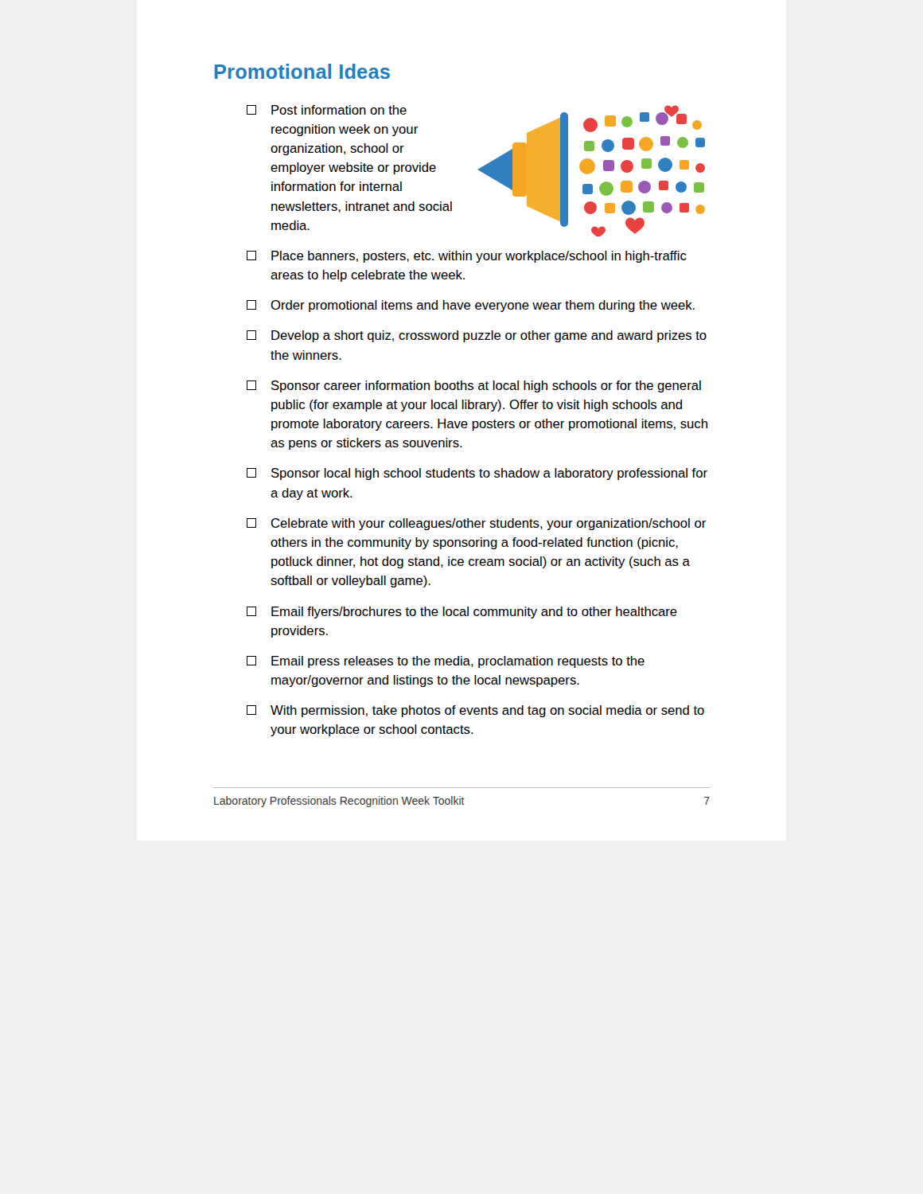Promotional Ideas
Post information on the recognition week on your organization, school or employer website or provide information for internal newsletters, intranet and social media.
Place banners, posters, etc. within your workplace/school in high-traffic areas to help celebrate the week.
Order promotional items and have everyone wear them during the week.
Develop a short quiz, crossword puzzle or other game and award prizes to the winners.
Sponsor career information booths at local high schools or for the general public (for example at your local library). Offer to visit high schools and promote laboratory careers. Have posters or other promotional items, such as pens or stickers as souvenirs.
Sponsor local high school students to shadow a laboratory professional for a day at work.
Celebrate with your colleagues/other students, your organization/school or others in the community by sponsoring a food-related function (picnic, potluck dinner, hot dog stand, ice cream social) or an activity (such as a softball or volleyball game).
Email flyers/brochures to the local community and to other healthcare providers.
Email press releases to the media, proclamation requests to the mayor/governor and listings to the local newspapers.
With permission, take photos of events and tag on social media or send to your workplace or school contacts.
Laboratory Professionals Recognition Week Toolkit 7